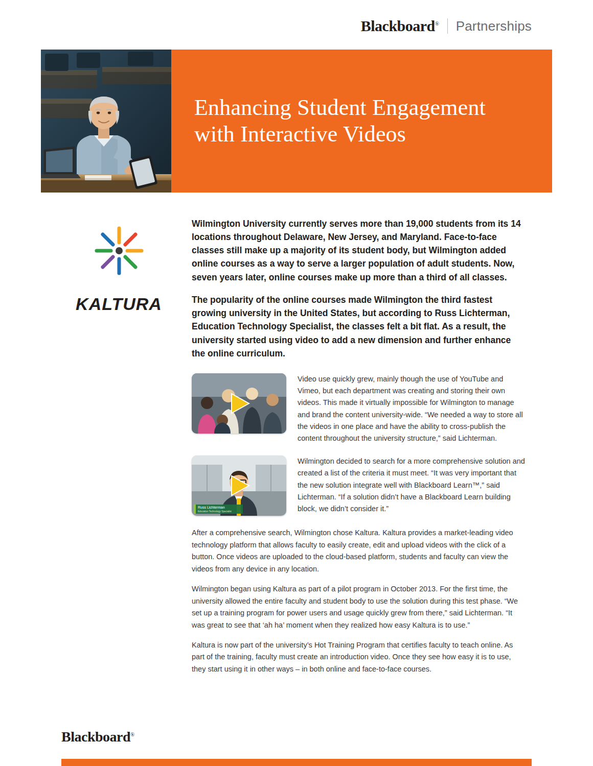Blackboard® Partnerships
Enhancing Student Engagement
with Interactive Videos
KALTURA
Wilmington University currently serves more than 19,000 students from its 14 locations throughout Delaware, New Jersey, and Maryland. Face-to-face classes still make up a majority of its student body, but Wilmington added online courses as a way to serve a larger population of adult students. Now, seven years later, online courses make up more than a third of all classes.
The popularity of the online courses made Wilmington the third fastest growing university in the United States, but according to Russ Lichterman, Education Technology Specialist, the classes felt a bit flat. As a result, the university started using video to add a new dimension and further enhance the online curriculum.
Video use quickly grew, mainly though the use of YouTube and Vimeo, but each department was creating and storing their own videos. This made it virtually impossible for Wilmington to manage and brand the content university-wide. “We needed a way to store all the videos in one place and have the ability to cross-publish the content throughout the university structure,” said Lichterman.
Russ Lichterman Education Technology Specialist
Wilmington decided to search for a more comprehensive solution and created a list of the criteria it must meet. “It was very important that the new solution integrate well with Blackboard Learn™,” said Lichterman. “If a solution didn’t have a Blackboard Learn building block, we didn’t consider it.”
After a comprehensive search, Wilmington chose Kaltura. Kaltura provides a market-leading video technology platform that allows faculty to easily create, edit and upload videos with the click of a button. Once videos are uploaded to the cloud-based platform, students and faculty can view the videos from any device in any location.
Wilmington began using Kaltura as part of a pilot program in October 2013. For the first time, the university allowed the entire faculty and student body to use the solution during this test phase. “We set up a training program for power users and usage quickly grew from there,” said Lichterman. “It was great to see that ‘ah ha’ moment when they realized how easy Kaltura is to use.”
Kaltura is now part of the university’s Hot Training Program that certifies faculty to teach online. As part of the training, faculty must create an introduction video. Once they see how easy it is to use, they start using it in other ways – in both online and face-to-face courses.
Blackboard®